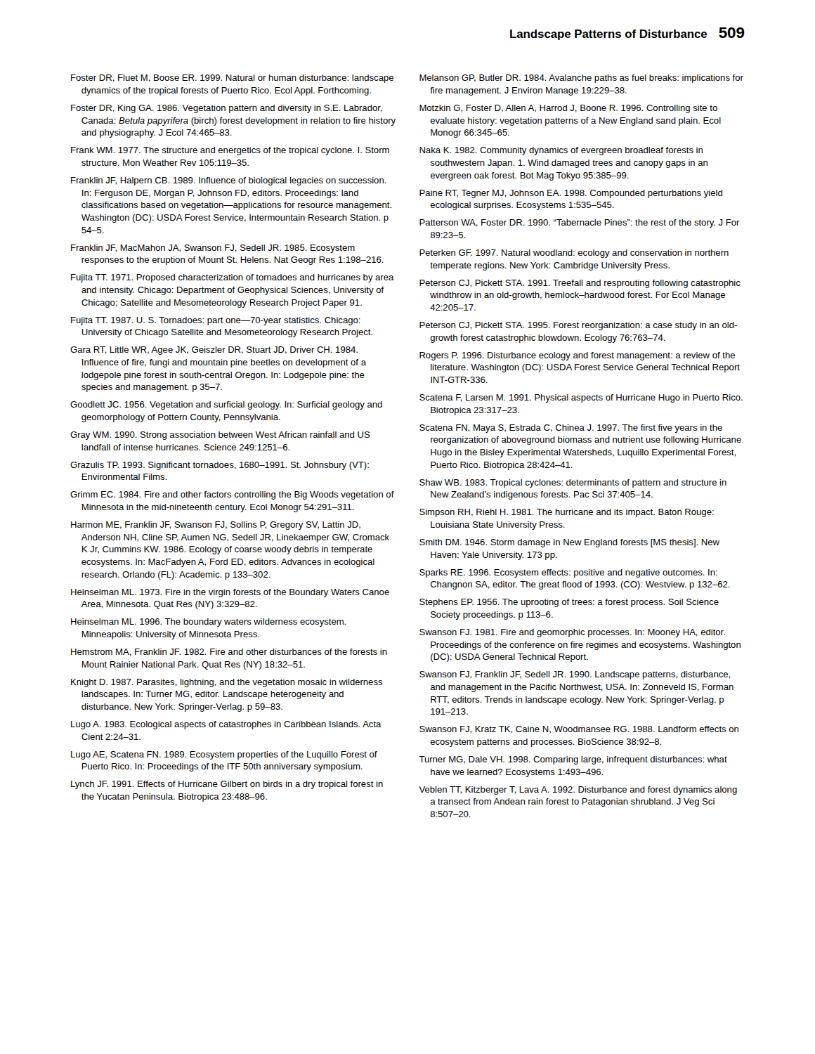Landscape Patterns of Disturbance 509
Foster DR, Fluet M, Boose ER. 1999. Natural or human disturbance: landscape dynamics of the tropical forests of Puerto Rico. Ecol Appl. Forthcoming.
Foster DR, King GA. 1986. Vegetation pattern and diversity in S.E. Labrador, Canada: Betula papyrifera (birch) forest development in relation to fire history and physiography. J Ecol 74:465–83.
Frank WM. 1977. The structure and energetics of the tropical cyclone. I. Storm structure. Mon Weather Rev 105:119–35.
Franklin JF, Halpern CB. 1989. Influence of biological legacies on succession. In: Ferguson DE, Morgan P, Johnson FD, editors. Proceedings: land classifications based on vegetation—applications for resource management. Washington (DC): USDA Forest Service, Intermountain Research Station. p 54–5.
Franklin JF, MacMahon JA, Swanson FJ, Sedell JR. 1985. Ecosystem responses to the eruption of Mount St. Helens. Nat Geogr Res 1:198–216.
Fujita TT. 1971. Proposed characterization of tornadoes and hurricanes by area and intensity. Chicago: Department of Geophysical Sciences, University of Chicago; Satellite and Mesometeorology Research Project Paper 91.
Fujita TT. 1987. U. S. Tornadoes: part one—70-year statistics. Chicago: University of Chicago Satellite and Mesometeorology Research Project.
Gara RT, Little WR, Agee JK, Geiszler DR, Stuart JD, Driver CH. 1984. Influence of fire, fungi and mountain pine beetles on development of a lodgepole pine forest in south-central Oregon. In: Lodgepole pine: the species and management. p 35–7.
Goodlett JC. 1956. Vegetation and surficial geology. In: Surficial geology and geomorphology of Pottern County, Pennsylvania.
Gray WM. 1990. Strong association between West African rainfall and US landfall of intense hurricanes. Science 249:1251–6.
Grazulis TP. 1993. Significant tornadoes, 1680–1991. St. Johnsbury (VT): Environmental Films.
Grimm EC. 1984. Fire and other factors controlling the Big Woods vegetation of Minnesota in the mid-nineteenth century. Ecol Monogr 54:291–311.
Harmon ME, Franklin JF, Swanson FJ, Sollins P, Gregory SV, Lattin JD, Anderson NH, Cline SP, Aumen NG, Sedell JR, Linekaemper GW, Cromack K Jr, Cummins KW. 1986. Ecology of coarse woody debris in temperate ecosystems. In: MacFadyen A, Ford ED, editors. Advances in ecological research. Orlando (FL): Academic. p 133–302.
Heinselman ML. 1973. Fire in the virgin forests of the Boundary Waters Canoe Area, Minnesota. Quat Res (NY) 3:329–82.
Heinselman ML. 1996. The boundary waters wilderness ecosystem. Minneapolis: University of Minnesota Press.
Hemstrom MA, Franklin JF. 1982. Fire and other disturbances of the forests in Mount Rainier National Park. Quat Res (NY) 18:32–51.
Knight D. 1987. Parasites, lightning, and the vegetation mosaic in wilderness landscapes. In: Turner MG, editor. Landscape heterogeneity and disturbance. New York: Springer-Verlag. p 59–83.
Lugo A. 1983. Ecological aspects of catastrophes in Caribbean Islands. Acta Cient 2:24–31.
Lugo AE, Scatena FN. 1989. Ecosystem properties of the Luquillo Forest of Puerto Rico. In: Proceedings of the ITF 50th anniversary symposium.
Lynch JF. 1991. Effects of Hurricane Gilbert on birds in a dry tropical forest in the Yucatan Peninsula. Biotropica 23:488–96.
Melanson GP, Butler DR. 1984. Avalanche paths as fuel breaks: implications for fire management. J Environ Manage 19:229–38.
Motzkin G, Foster D, Allen A, Harrod J, Boone R. 1996. Controlling site to evaluate history: vegetation patterns of a New England sand plain. Ecol Monogr 66:345–65.
Naka K. 1982. Community dynamics of evergreen broadleaf forests in southwestern Japan. 1. Wind damaged trees and canopy gaps in an evergreen oak forest. Bot Mag Tokyo 95:385–99.
Paine RT, Tegner MJ, Johnson EA. 1998. Compounded perturbations yield ecological surprises. Ecosystems 1:535–545.
Patterson WA, Foster DR. 1990. “Tabernacle Pines”: the rest of the story. J For 89:23–5.
Peterken GF. 1997. Natural woodland: ecology and conservation in northern temperate regions. New York: Cambridge University Press.
Peterson CJ, Pickett STA. 1991. Treefall and resprouting following catastrophic windthrow in an old-growth, hemlock–hardwood forest. For Ecol Manage 42:205–17.
Peterson CJ, Pickett STA. 1995. Forest reorganization: a case study in an old-growth forest catastrophic blowdown. Ecology 76:763–74.
Rogers P. 1996. Disturbance ecology and forest management: a review of the literature. Washington (DC): USDA Forest Service General Technical Report INT-GTR-336.
Scatena F, Larsen M. 1991. Physical aspects of Hurricane Hugo in Puerto Rico. Biotropica 23:317–23.
Scatena FN, Maya S, Estrada C, Chinea J. 1997. The first five years in the reorganization of aboveground biomass and nutrient use following Hurricane Hugo in the Bisley Experimental Watersheds, Luquillo Experimental Forest, Puerto Rico. Biotropica 28:424–41.
Shaw WB. 1983. Tropical cyclones: determinants of pattern and structure in New Zealand’s indigenous forests. Pac Sci 37:405–14.
Simpson RH, Riehl H. 1981. The hurricane and its impact. Baton Rouge: Louisiana State University Press.
Smith DM. 1946. Storm damage in New England forests [MS thesis]. New Haven: Yale University. 173 pp.
Sparks RE. 1996. Ecosystem effects: positive and negative outcomes. In: Changnon SA, editor. The great flood of 1993. (CO): Westview. p 132–62.
Stephens EP. 1956. The uprooting of trees: a forest process. Soil Science Society proceedings. p 113–6.
Swanson FJ. 1981. Fire and geomorphic processes. In: Mooney HA, editor. Proceedings of the conference on fire regimes and ecosystems. Washington (DC): USDA General Technical Report.
Swanson FJ, Franklin JF, Sedell JR. 1990. Landscape patterns, disturbance, and management in the Pacific Northwest, USA. In: Zonneveld IS, Forman RTT, editors. Trends in landscape ecology. New York: Springer-Verlag. p 191–213.
Swanson FJ, Kratz TK, Caine N, Woodmansee RG. 1988. Landform effects on ecosystem patterns and processes. BioScience 38:92–8.
Turner MG, Dale VH. 1998. Comparing large, infrequent disturbances: what have we learned? Ecosystems 1:493–496.
Veblen TT, Kitzberger T, Lava A. 1992. Disturbance and forest dynamics along a transect from Andean rain forest to Patagonian shrubland. J Veg Sci 8:507–20.